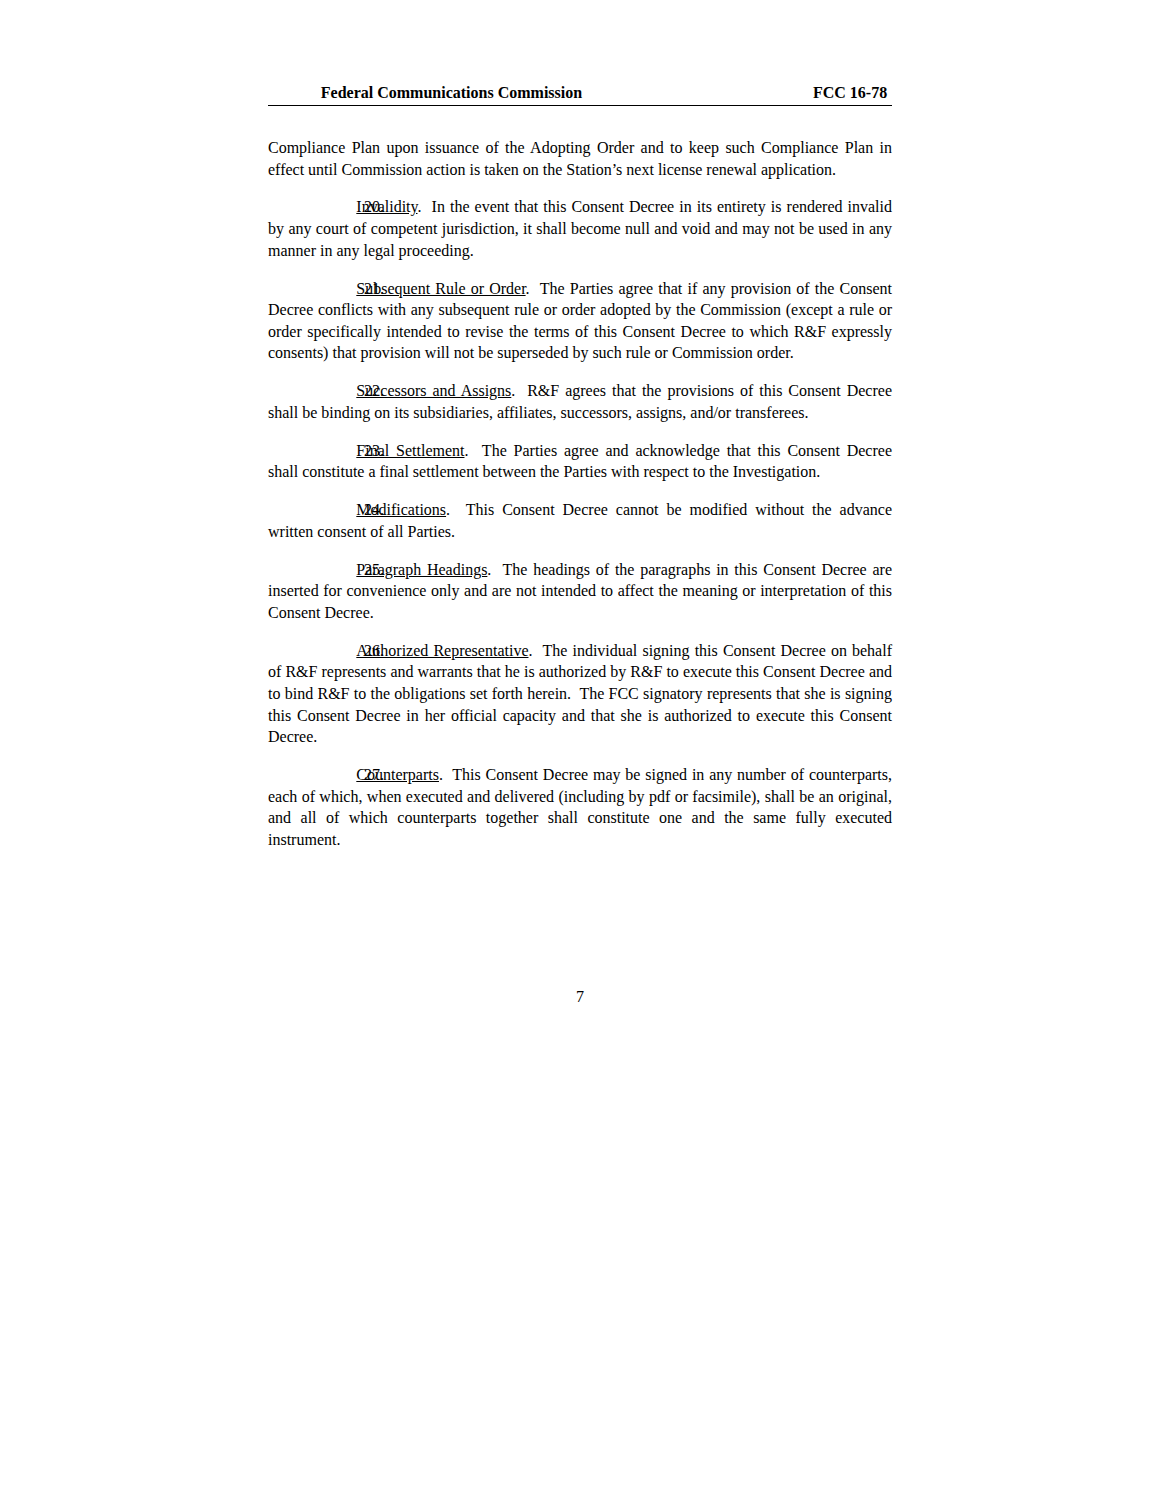Federal Communications Commission FCC 16-78
Compliance Plan upon issuance of the Adopting Order and to keep such Compliance Plan in effect until Commission action is taken on the Station’s next license renewal application.
20. Invalidity. In the event that this Consent Decree in its entirety is rendered invalid by any court of competent jurisdiction, it shall become null and void and may not be used in any manner in any legal proceeding.
21. Subsequent Rule or Order. The Parties agree that if any provision of the Consent Decree conflicts with any subsequent rule or order adopted by the Commission (except a rule or order specifically intended to revise the terms of this Consent Decree to which R&F expressly consents) that provision will not be superseded by such rule or Commission order.
22. Successors and Assigns. R&F agrees that the provisions of this Consent Decree shall be binding on its subsidiaries, affiliates, successors, assigns, and/or transferees.
23. Final Settlement. The Parties agree and acknowledge that this Consent Decree shall constitute a final settlement between the Parties with respect to the Investigation.
24. Modifications. This Consent Decree cannot be modified without the advance written consent of all Parties.
25. Paragraph Headings. The headings of the paragraphs in this Consent Decree are inserted for convenience only and are not intended to affect the meaning or interpretation of this Consent Decree.
26. Authorized Representative. The individual signing this Consent Decree on behalf of R&F represents and warrants that he is authorized by R&F to execute this Consent Decree and to bind R&F to the obligations set forth herein. The FCC signatory represents that she is signing this Consent Decree in her official capacity and that she is authorized to execute this Consent Decree.
27. Counterparts. This Consent Decree may be signed in any number of counterparts, each of which, when executed and delivered (including by pdf or facsimile), shall be an original, and all of which counterparts together shall constitute one and the same fully executed instrument.
7